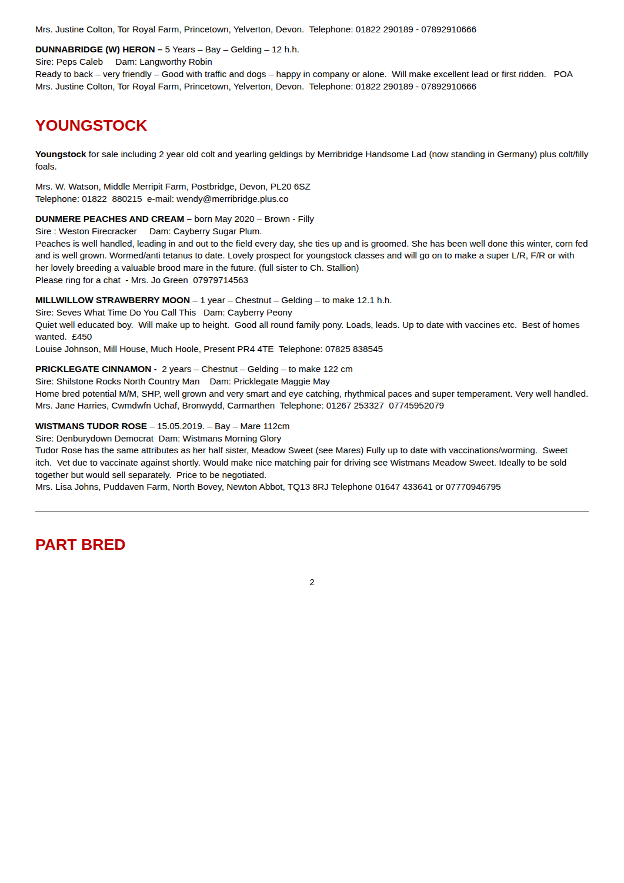Mrs. Justine Colton, Tor Royal Farm, Princetown, Yelverton, Devon. Telephone: 01822 290189 - 07892910666
DUNNABRIDGE (W) HERON – 5 Years – Bay – Gelding – 12 h.h.
Sire: Peps Caleb Dam: Langworthy Robin
Ready to back – very friendly – Good with traffic and dogs – happy in company or alone. Will make excellent lead or first ridden. POA
Mrs. Justine Colton, Tor Royal Farm, Princetown, Yelverton, Devon. Telephone: 01822 290189 - 07892910666
YOUNGSTOCK
Youngstock for sale including 2 year old colt and yearling geldings by Merribridge Handsome Lad (now standing in Germany) plus colt/filly foals.
Mrs. W. Watson, Middle Merripit Farm, Postbridge, Devon, PL20 6SZ
Telephone: 01822 880215 e-mail: wendy@merribridge.plus.co
DUNMERE PEACHES AND CREAM – born May 2020 – Brown - Filly
Sire : Weston Firecracker Dam: Cayberry Sugar Plum.
Peaches is well handled, leading in and out to the field every day, she ties up and is groomed. She has been well done this winter, corn fed and is well grown. Wormed/anti tetanus to date. Lovely prospect for youngstock classes and will go on to make a super L/R, F/R or with her lovely breeding a valuable brood mare in the future. (full sister to Ch. Stallion)
Please ring for a chat - Mrs. Jo Green 07979714563
MILLWILLOW STRAWBERRY MOON – 1 year – Chestnut – Gelding – to make 12.1 h.h.
Sire: Seves What Time Do You Call This Dam: Cayberry Peony
Quiet well educated boy. Will make up to height. Good all round family pony. Loads, leads. Up to date with vaccines etc. Best of homes wanted. £450
Louise Johnson, Mill House, Much Hoole, Present PR4 4TE Telephone: 07825 838545
PRICKLEGATE CINNAMON - 2 years – Chestnut – Gelding – to make 122 cm
Sire: Shilstone Rocks North Country Man Dam: Pricklegate Maggie May
Home bred potential M/M, SHP, well grown and very smart and eye catching, rhythmical paces and super temperament. Very well handled.
Mrs. Jane Harries, Cwmdwfn Uchaf, Bronwydd, Carmarthen Telephone: 01267 253327 07745952079
WISTMANS TUDOR ROSE – 15.05.2019. – Bay – Mare 112cm
Sire: Denburydown Democrat Dam: Wistmans Morning Glory
Tudor Rose has the same attributes as her half sister, Meadow Sweet (see Mares) Fully up to date with vaccinations/worming. Sweet itch. Vet due to vaccinate against shortly. Would make nice matching pair for driving see Wistmans Meadow Sweet. Ideally to be sold together but would sell separately. Price to be negotiated.
Mrs. Lisa Johns, Puddaven Farm, North Bovey, Newton Abbot, TQ13 8RJ Telephone 01647 433641 or 07770946795
PART BRED
2